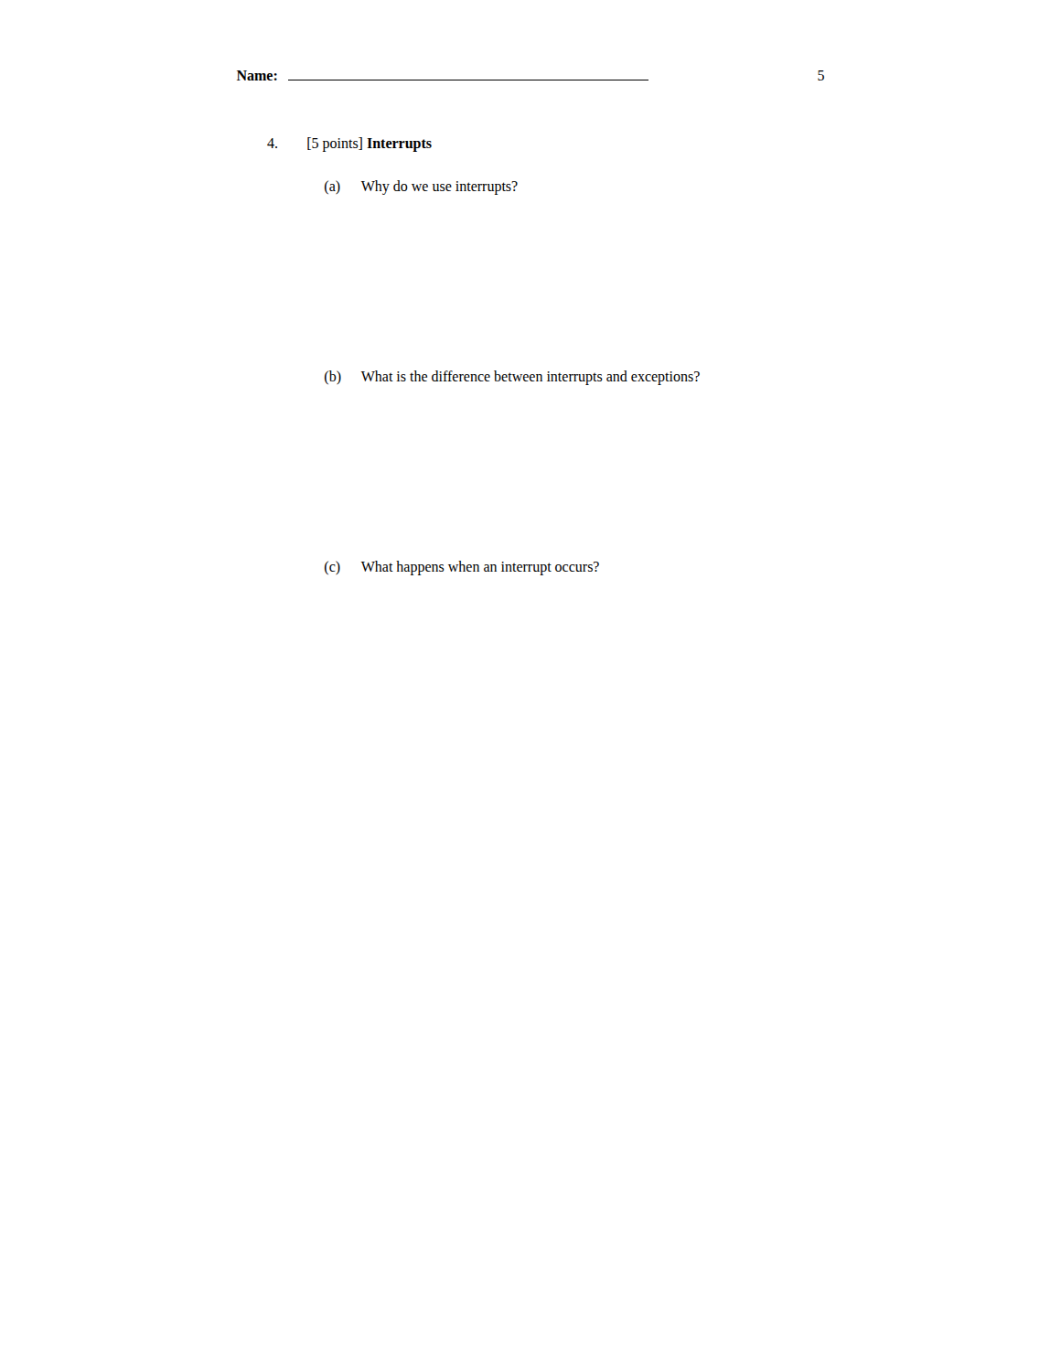Name:
5
4. [5 points] Interrupts
(a) Why do we use interrupts?
(b) What is the difference between interrupts and exceptions?
(c) What happens when an interrupt occurs?